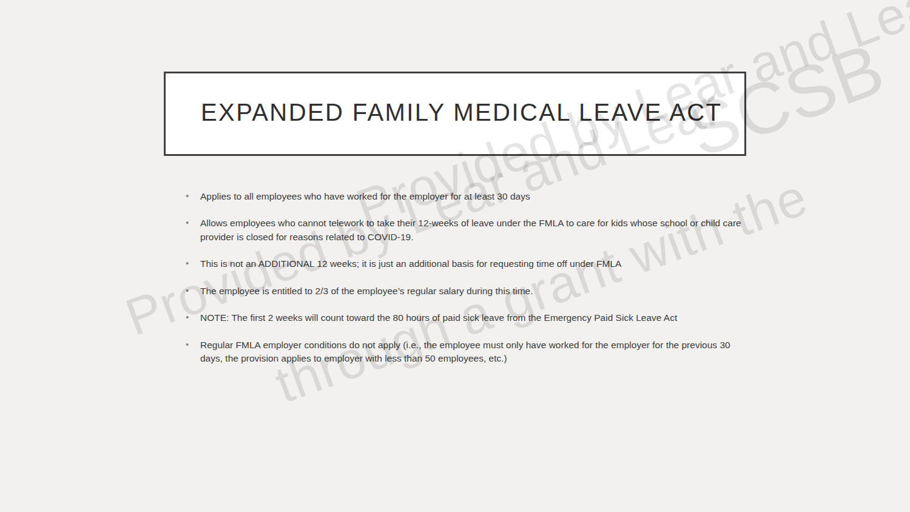Provided by Lear and Lear Provided by Lear and Lear SCSB through a grant with the
EXPANDED FAMILY MEDICAL LEAVE ACT
Applies to all employees who have worked for the employer for at least 30 days
Allows employees who cannot telework to take their 12-weeks of leave under the FMLA to care for kids whose school or child care provider is closed for reasons related to COVID-19.
This is not an ADDITIONAL 12 weeks; it is just an additional basis for requesting time off under FMLA
The employee is entitled to 2/3 of the employee’s regular salary during this time.
NOTE: The first 2 weeks will count toward the 80 hours of paid sick leave from the Emergency Paid Sick Leave Act
Regular FMLA employer conditions do not apply (i.e., the employee must only have worked for the employer for the previous 30 days, the provision applies to employer with less than 50 employees, etc.)